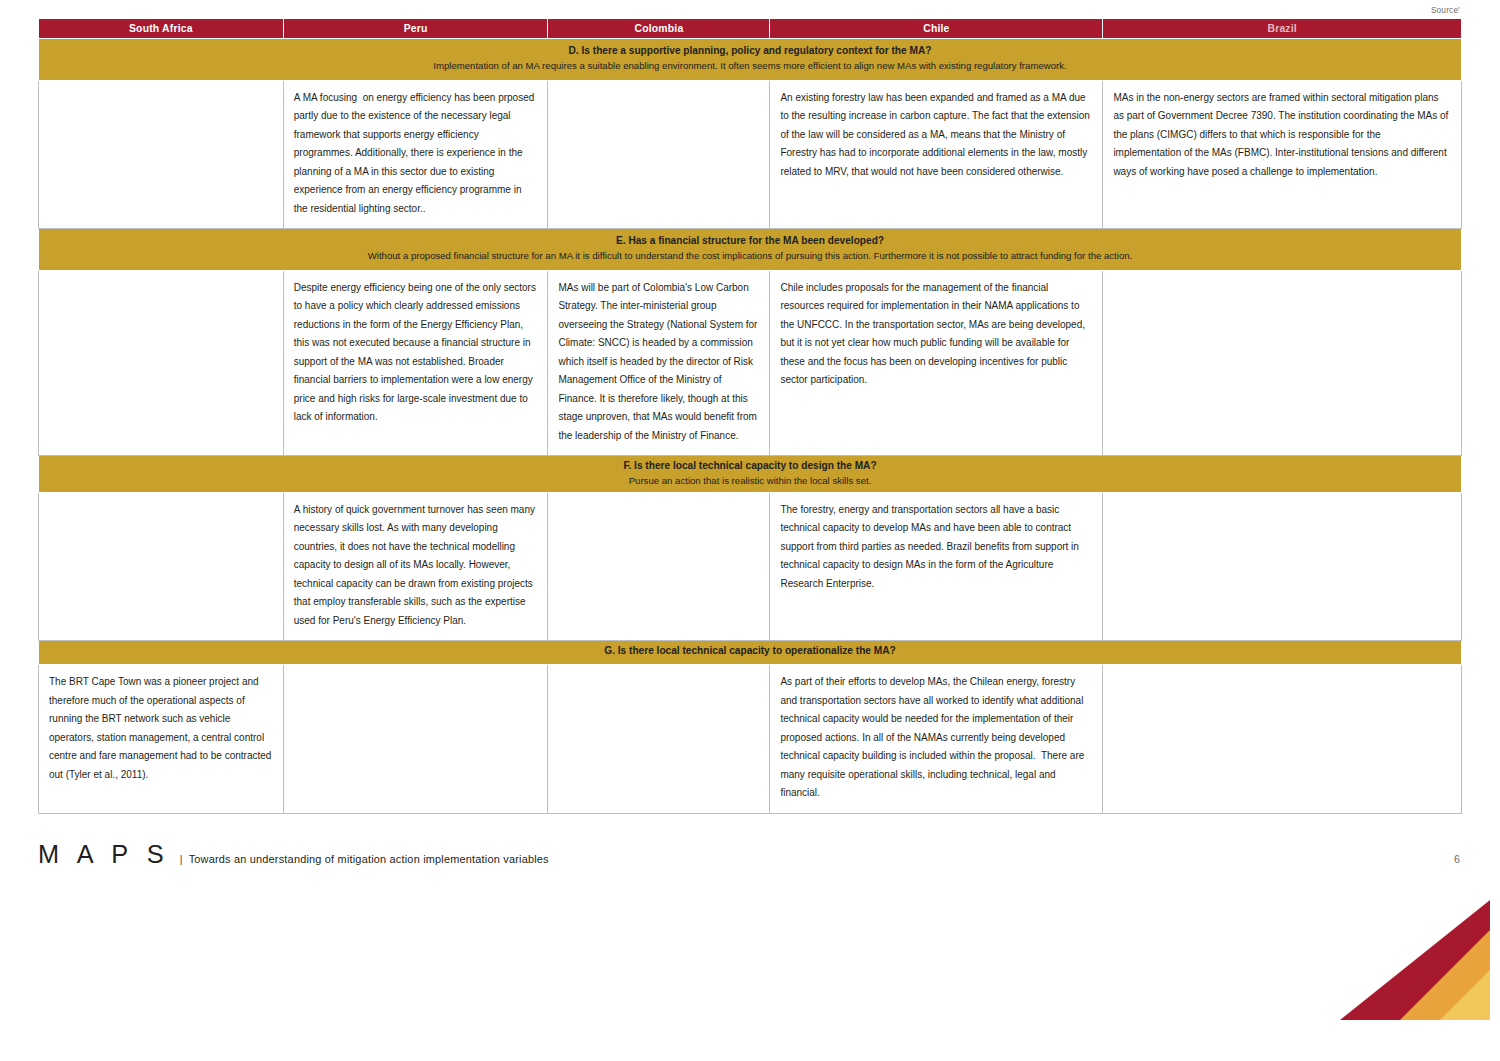Source'
| South Africa | Peru | Colombia | Chile | Brazil |
| --- | --- | --- | --- | --- |
| D. Is there a supportive planning, policy and regulatory context for the MA? Implementation of an MA requires a suitable enabling environment. It often seems more efficient to align new MAs with existing regulatory framework. |
| | A MA focusing on energy efficiency has been prposed partly due to the existence of the necessary legal framework that supports energy efficiency programmes. Additionally, there is experience in the planning of a MA in this sector due to existing experience from an energy efficiency programme in the residential lighting sector.. | | An existing forestry law has been expanded and framed as a MA due to the resulting increase in carbon capture. The fact that the extension of the law will be considered as a MA, means that the Ministry of Forestry has had to incorporate additional elements in the law, mostly related to MRV, that would not have been considered otherwise. | MAs in the non-energy sectors are framed within sectoral mitigation plans as part of Government Decree 7390. The institution coordinating the MAs of the plans (CIMGC) differs to that which is responsible for the implementation of the MAs (FBMC). Inter-institutional tensions and different ways of working have posed a challenge to implementation. |
| E. Has a financial structure for the MA been developed? Without a proposed financial structure for an MA it is difficult to understand the cost implications of pursuing this action. Furthermore it is not possible to attract funding for the action. |
| | Despite energy efficiency being one of the only sectors to have a policy which clearly addressed emissions reductions in the form of the Energy Efficiency Plan, this was not executed because a financial structure in support of the MA was not established. Broader financial barriers to implementation were a low energy price and high risks for large-scale investment due to lack of information. | MAs will be part of Colombia's Low Carbon Strategy. The inter-ministerial group overseeing the Strategy (National System for Climate: SNCC) is headed by a commission which itself is headed by the director of Risk Management Office of the Ministry of Finance. It is therefore likely, though at this stage unproven, that MAs would benefit from the leadership of the Ministry of Finance. | Chile includes proposals for the management of the financial resources required for implementation in their NAMA applications to the UNFCCC. In the transportation sector, MAs are being developed, but it is not yet clear how much public funding will be available for these and the focus has been on developing incentives for public sector participation. | |
| F. Is there local technical capacity to design the MA? Pursue an action that is realistic within the local skills set. |
| | A history of quick government turnover has seen many necessary skills lost. As with many developing countries, it does not have the technical modelling capacity to design all of its MAs locally. However, technical capacity can be drawn from existing projects that employ transferable skills, such as the expertise used for Peru's Energy Efficiency Plan. | | The forestry, energy and transportation sectors all have a basic technical capacity to develop MAs and have been able to contract support from third parties as needed. Brazil benefits from support in technical capacity to design MAs in the form of the Agriculture Research Enterprise. | |
| G. Is there local technical capacity to operationalize the MA? |
| The BRT Cape Town was a pioneer project and therefore much of the operational aspects of running the BRT network such as vehicle operators, station management, a central control centre and fare management had to be contracted out (Tyler et al., 2011). | | | As part of their efforts to develop MAs, the Chilean energy, forestry and transportation sectors have all worked to identify what additional technical capacity would be needed for the implementation of their proposed actions. In all of the NAMAs currently being developed technical capacity building is included within the proposal. There are many requisite operational skills, including technical, legal and financial. | |
M A P S |Towards an understanding of mitigation action implementation variables
6